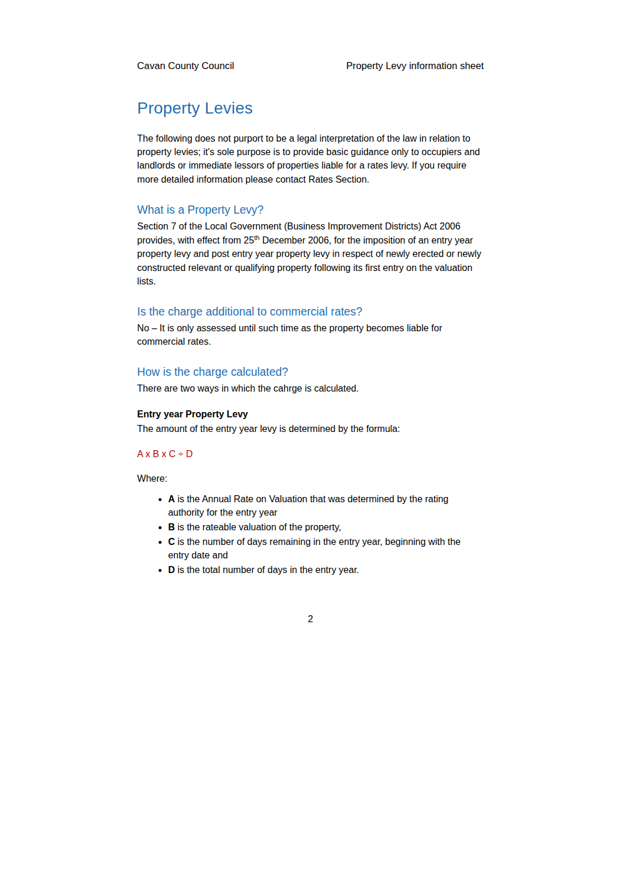Cavan County Council Property Levy information sheet
Property Levies
The following does not purport to be a legal interpretation of the law in relation to property levies; it's sole purpose is to provide basic guidance only to occupiers and landlords or immediate lessors of properties liable for a rates levy. If you require more detailed information please contact Rates Section.
What is a Property Levy?
Section 7 of the Local Government (Business Improvement Districts) Act 2006 provides, with effect from 25th December 2006, for the imposition of an entry year property levy and post entry year property levy in respect of newly erected or newly constructed relevant or qualifying property following its first entry on the valuation lists.
Is the charge additional to commercial rates?
No – It is only assessed until such time as the property becomes liable for commercial rates.
How is the charge calculated?
There are two ways in which the cahrge is calculated.
Entry year Property Levy
The amount of the entry year levy is determined by the formula:
A x B x C ÷ D
Where:
A is the Annual Rate on Valuation that was determined by the rating authority for the entry year
B is the rateable valuation of the property,
C is the number of days remaining in the entry year, beginning with the entry date and
D is the total number of days in the entry year.
2